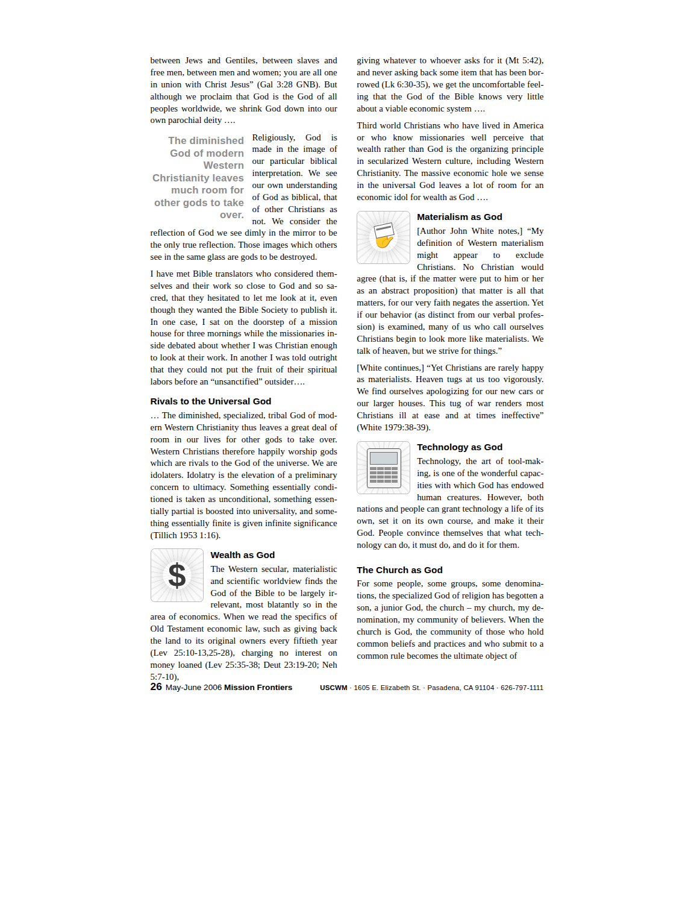between Jews and Gentiles, between slaves and free men, between men and women; you are all one in union with Christ Jesus” (Gal 3:28 GNB). But although we proclaim that God is the God of all peoples worldwide, we shrink God down into our own parochial deity ….
The diminished God of modern Western Christianity leaves much room for other gods to take over.
Religiously, God is made in the image of our particular biblical interpretation. We see our own understanding of God as biblical, that of other Christians as not. We consider the reflection of God we see dimly in the mirror to be the only true reflection. Those images which others see in the same glass are gods to be destroyed.
I have met Bible translators who considered themselves and their work so close to God and so sacred, that they hesitated to let me look at it, even though they wanted the Bible Society to publish it. In one case, I sat on the doorstep of a mission house for three mornings while the missionaries inside debated about whether I was Christian enough to look at their work. In another I was told outright that they could not put the fruit of their spiritual labors before an “unsanctified” outsider….
Rivals to the Universal God
… The diminished, specialized, tribal God of modern Western Christianity thus leaves a great deal of room in our lives for other gods to take over. Western Christians therefore happily worship gods which are rivals to the God of the universe. We are idolaters. Idolatry is the elevation of a preliminary concern to ultimacy. Something essentially conditioned is taken as unconditional, something essentially partial is boosted into universality, and something essentially finite is given infinite significance (Tillich 1953 1:16).
$
Wealth as God
The Western secular, materialistic and scientific worldview finds the God of the Bible to be largely irrelevant, most blatantly so in the area of economics. When we read the specifics of Old Testament economic law, such as giving back the land to its original owners every fiftieth year (Lev 25:10-13,25-28), charging no interest on money loaned (Lev 25:35-38; Deut 23:19-20; Neh 5:7-10),
giving whatever to whoever asks for it (Mt 5:42), and never asking back some item that has been borrowed (Lk 6:30-35), we get the uncomfortable feeling that the God of the Bible knows very little about a viable economic system ….
Third world Christians who have lived in America or who know missionaries well perceive that wealth rather than God is the organizing principle in secularized Western culture, including Western Christianity. The massive economic hole we sense in the universal God leaves a lot of room for an economic idol for wealth as God ….
✋
Materialism as God
[Author John White notes,] “My definition of Western materialism might appear to exclude Christians. No Christian would agree (that is, if the matter were put to him or her as an abstract proposition) that matter is all that matters, for our very faith negates the assertion. Yet if our behavior (as distinct from our verbal profession) is examined, many of us who call ourselves Christians begin to look more like materialists. We talk of heaven, but we strive for things.”
[White continues,] “Yet Christians are rarely happy as materialists. Heaven tugs at us too vigorously. We find ourselves apologizing for our new cars or our larger houses. This tug of war renders most Christians ill at ease and at times ineffective” (White 1979:38-39).
Technology as God
Technology, the art of tool-making, is one of the wonderful capacities with which God has endowed human creatures. However, both nations and people can grant technology a life of its own, set it on its own course, and make it their God. People convince themselves that what technology can do, it must do, and do it for them.
The Church as God
For some people, some groups, some denominations, the specialized God of religion has begotten a son, a junior God, the church – my church, my denomination, my community of believers. When the church is God, the community of those who hold common beliefs and practices and who submit to a common rule becomes the ultimate object of
26 May-June 2006 Mission Frontiers
USCWM · 1605 E. Elizabeth St. · Pasadena, CA 91104 · 626-797-1111